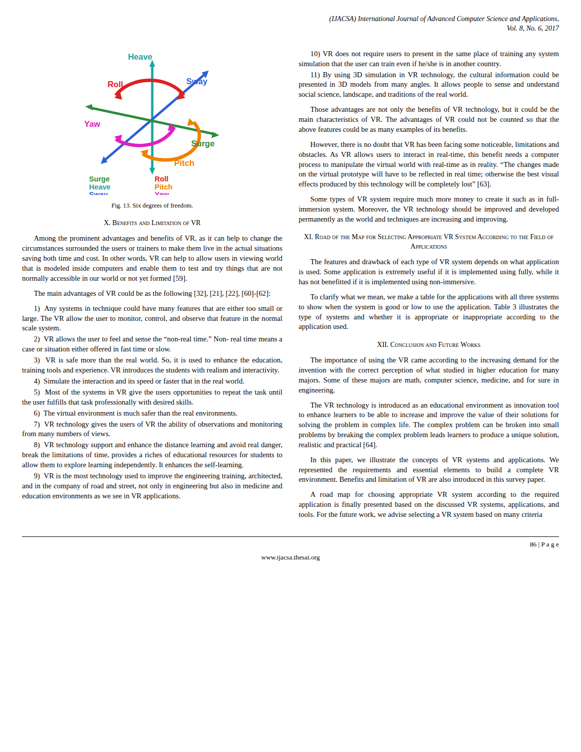(IJACSA) International Journal of Advanced Computer Science and Applications, Vol. 8, No. 6, 2017
Heave Roll Sway Yaw Surge Pitch Surge Heave Sway Roll Pitch Yaw
Fig. 13. Six degrees of freedom.
X. Benefits and Limitation of VR
Among the prominent advantages and benefits of VR, as it can help to change the circumstances surrounded the users or trainers to make them live in the actual situations saving both time and cost. In other words, VR can help to allow users in viewing world that is modeled inside computers and enable them to test and try things that are not normally accessible in our world or not yet formed [59].
The main advantages of VR could be as the following [32], [21], [22], [60]-[62]:
1) Any systems in technique could have many features that are either too small or large. The VR allow the user to monitor, control, and observe that feature in the normal scale system.
2) VR allows the user to feel and sense the “non-real time.” Non- real time means a case or situation either offered in fast time or slow.
3) VR is safe more than the real world. So, it is used to enhance the education, training tools and experience. VR introduces the students with realism and interactivity.
4) Simulate the interaction and its speed or faster that in the real world.
5) Most of the systems in VR give the users opportunities to repeat the task until the user fulfills that task professionally with desired skills.
6) The virtual environment is much safer than the real environments.
7) VR technology gives the users of VR the ability of observations and monitoring from many numbers of views.
8) VR technology support and enhance the distance learning and avoid real danger, break the limitations of time, provides a riches of educational resources for students to allow them to explore learning independently. It enhances the self-learning.
9) VR is the most technology used to improve the engineering training, architected, and in the company of road and street, not only in engineering but also in medicine and education environments as we see in VR applications.
10) VR does not require users to present in the same place of training any system simulation that the user can train even if he/she is in another country.
11) By using 3D simulation in VR technology, the cultural information could be presented in 3D models from many angles. It allows people to sense and understand social science, landscape, and traditions of the real world.
Those advantages are not only the benefits of VR technology, but it could be the main characteristics of VR. The advantages of VR could not be counted so that the above features could be as many examples of its benefits.
However, there is no doubt that VR has been facing some noticeable, limitations and obstacles. As VR allows users to interact in real-time, this benefit needs a computer process to manipulate the virtual world with real-time as in reality. “The changes made on the virtual prototype will have to be reflected in real time; otherwise the best visual effects produced by this technology will be completely lost” [63].
Some types of VR system require much more money to create it such as in full-immersion system. Moreover, the VR technology should be improved and developed permanently as the world and techniques are increasing and improving.
XI. Road of the Map for Selecting Appropriate VR System According to the Field of Applications
The features and drawback of each type of VR system depends on what application is used. Some application is extremely useful if it is implemented using fully, while it has not benefitted if it is implemented using non-immersive.
To clarify what we mean, we make a table for the applications with all three systems to show when the system is good or low to use the application. Table 3 illustrates the type of systems and whether it is appropriate or inappropriate according to the application used.
XII. Conclusion and Future Works
The importance of using the VR came according to the increasing demand for the invention with the correct perception of what studied in higher education for many majors. Some of these majors are math, computer science, medicine, and for sure in engineering.
The VR technology is introduced as an educational environment as innovation tool to enhance learners to be able to increase and improve the value of their solutions for solving the problem in complex life. The complex problem can be broken into small problems by breaking the complex problem leads learners to produce a unique solution, realistic and practical [64].
In this paper, we illustrate the concepts of VR systems and applications. We represented the requirements and essential elements to build a complete VR environment. Benefits and limitation of VR are also introduced in this survey paper.
A road map for choosing appropriate VR system according to the required application is finally presented based on the discussed VR systems, applications, and tools. For the future work, we advise selecting a VR system based on many criteria
86 | P a g e
www.ijacsa.thesai.org